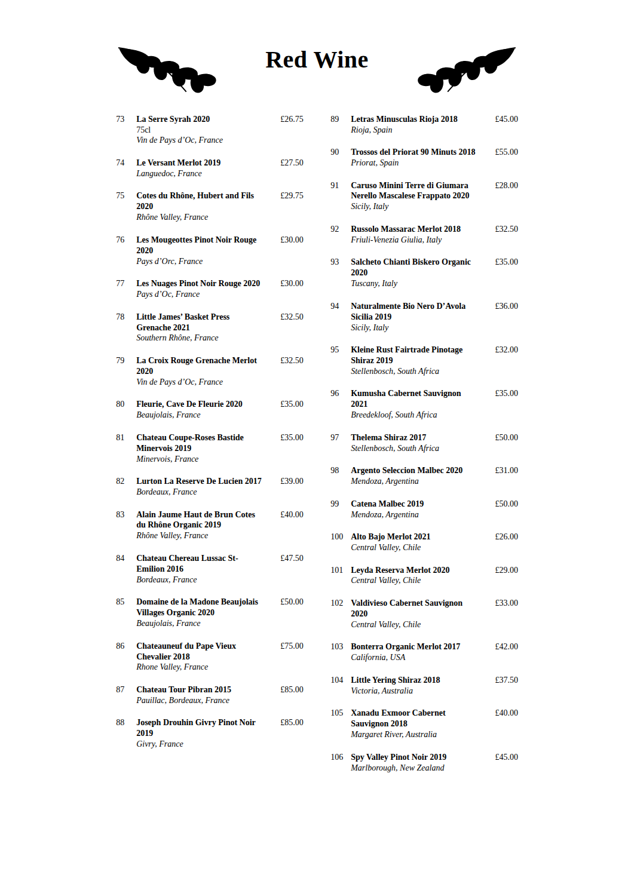Red Wine
| 73 | La Serre Syrah 2020 75cl Vin de Pays d’Oc, France | £26.75 |
| 74 | Le Versant Merlot 2019 Languedoc, France | £27.50 |
| 75 | Cotes du Rhône, Hubert and Fils 2020 Rhône Valley, France | £29.75 |
| 76 | Les Mougeottes Pinot Noir Rouge 2020 Pays d’Orc, France | £30.00 |
| 77 | Les Nuages Pinot Noir Rouge 2020 Pays d’Oc, France | £30.00 |
| 78 | Little James’ Basket Press Grenache 2021 Southern Rhône, France | £32.50 |
| 79 | La Croix Rouge Grenache Merlot 2020 Vin de Pays d’Oc, France | £32.50 |
| 80 | Fleurie, Cave De Fleurie 2020 Beaujolais, France | £35.00 |
| 81 | Chateau Coupe-Roses Bastide Minervois 2019 Minervois, France | £35.00 |
| 82 | Lurton La Reserve De Lucien 2017 Bordeaux, France | £39.00 |
| 83 | Alain Jaume Haut de Brun Cotes du Rhône Organic 2019 Rhône Valley, France | £40.00 |
| 84 | Chateau Chereau Lussac St-Emilion 2016 Bordeaux, France | £47.50 |
| 85 | Domaine de la Madone Beaujolais Villages Organic 2020 Beaujolais, France | £50.00 |
| 86 | Chateauneuf du Pape Vieux Chevalier 2018 Rhone Valley, France | £75.00 |
| 87 | Chateau Tour Pibran 2015 Pauillac, Bordeaux, France | £85.00 |
| 88 | Joseph Drouhin Givry Pinot Noir 2019 Givry, France | £85.00 |
| 89 | Letras Minusculas Rioja 2018 Rioja, Spain | £45.00 |
| 90 | Trossos del Priorat 90 Minuts 2018 Priorat, Spain | £55.00 |
| 91 | Caruso Minini Terre di Giumara Nerello Mascalese Frappato 2020 Sicily, Italy | £28.00 |
| 92 | Russolo Massarac Merlot 2018 Friuli-Venezia Giulia, Italy | £32.50 |
| 93 | Salcheto Chianti Biskero Organic 2020 Tuscany, Italy | £35.00 |
| 94 | Naturalmente Bio Nero D’Avola Sicilia 2019 Sicily, Italy | £36.00 |
| 95 | Kleine Rust Fairtrade Pinotage Shiraz 2019 Stellenbosch, South Africa | £32.00 |
| 96 | Kumusha Cabernet Sauvignon 2021 Breedekloof, South Africa | £35.00 |
| 97 | Thelema Shiraz 2017 Stellenbosch, South Africa | £50.00 |
| 98 | Argento Seleccion Malbec 2020 Mendoza, Argentina | £31.00 |
| 99 | Catena Malbec 2019 Mendoza, Argentina | £50.00 |
| 100 | Alto Bajo Merlot 2021 Central Valley, Chile | £26.00 |
| 101 | Leyda Reserva Merlot 2020 Central Valley, Chile | £29.00 |
| 102 | Valdivieso Cabernet Sauvignon 2020 Central Valley, Chile | £33.00 |
| 103 | Bonterra Organic Merlot 2017 California, USA | £42.00 |
| 104 | Little Yering Shiraz 2018 Victoria, Australia | £37.50 |
| 105 | Xanadu Exmoor Cabernet Sauvignon 2018 Margaret River, Australia | £40.00 |
| 106 | Spy Valley Pinot Noir 2019 Marlborough, New Zealand | £45.00 |